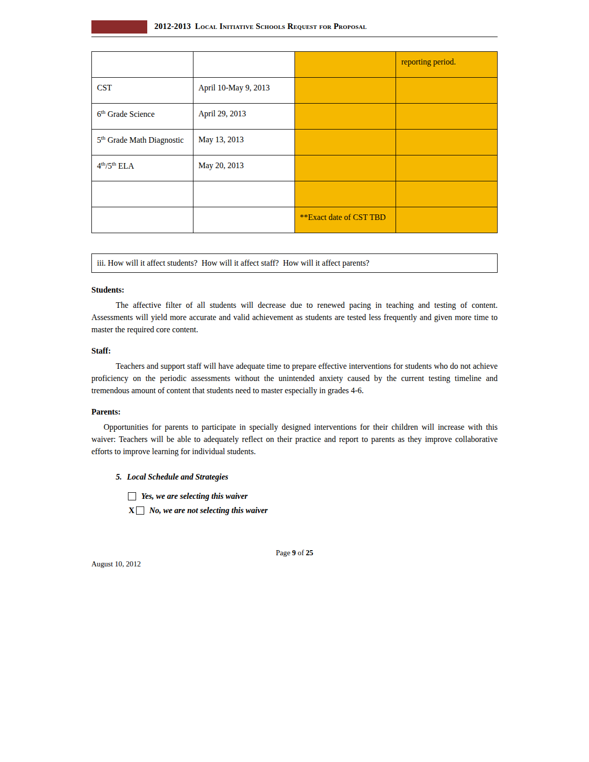2012-2013 Local Initiative Schools Request for Proposal
| | | | reporting period. |
| CST | April 10-May 9, 2013 | | |
| 6 th Grade Science | April 29, 2013 | | |
| 5 th Grade Math Diagnostic | May 13, 2013 | | |
| 4 th /5 th ELA | May 20, 2013 | | |
| | | **Exact date of CST TBD | |
iii. How will it affect students? How will it affect staff? How will it affect parents?
Students:
The affective filter of all students will decrease due to renewed pacing in teaching and testing of content. Assessments will yield more accurate and valid achievement as students are tested less frequently and given more time to master the required core content.
Staff:
Teachers and support staff will have adequate time to prepare effective interventions for students who do not achieve proficiency on the periodic assessments without the unintended anxiety caused by the current testing timeline and tremendous amount of content that students need to master especially in grades 4-6.
Parents:
Opportunities for parents to participate in specially designed interventions for their children will increase with this waiver: Teachers will be able to adequately reflect on their practice and report to parents as they improve collaborative efforts to improve learning for individual students.
5. Local Schedule and Strategies
Yes, we are selecting this waiver
X No, we are not selecting this waiver
Page 9 of 25
August 10, 2012